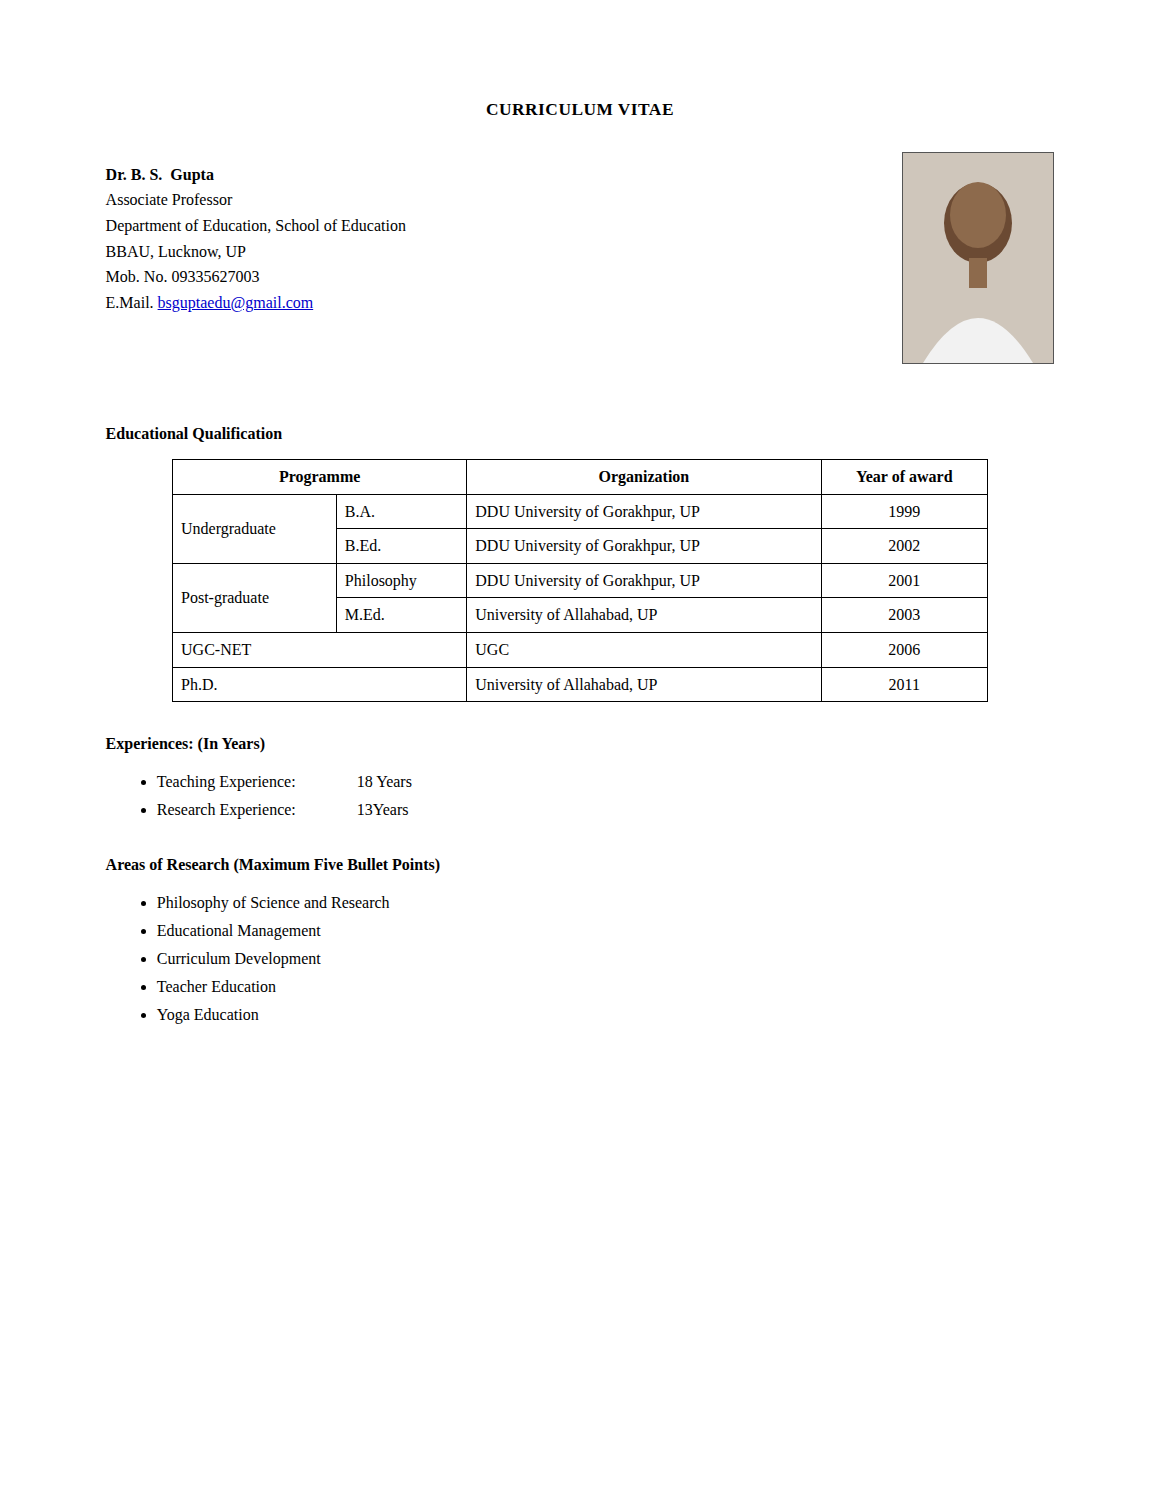CURRICULUM VITAE
Dr. B. S. Gupta
Associate Professor
Department of Education, School of Education
BBAU, Lucknow, UP
Mob. No. 09335627003
E.Mail. bsguptaedu@gmail.com
Educational Qualification
| Programme | Organization | Year of award |
| --- | --- | --- |
| Undergraduate | B.A. | DDU University of Gorakhpur, UP | 1999 |
| B.Ed. | DDU University of Gorakhpur, UP | 2002 |
| Post-graduate | Philosophy | DDU University of Gorakhpur, UP | 2001 |
| M.Ed. | University of Allahabad, UP | 2003 |
| UGC-NET | UGC | 2006 |
| Ph.D. | University of Allahabad, UP | 2011 |
Experiences: (In Years)
Teaching Experience: 18 Years
Research Experience: 13Years
Areas of Research (Maximum Five Bullet Points)
Philosophy of Science and Research
Educational Management
Curriculum Development
Teacher Education
Yoga Education